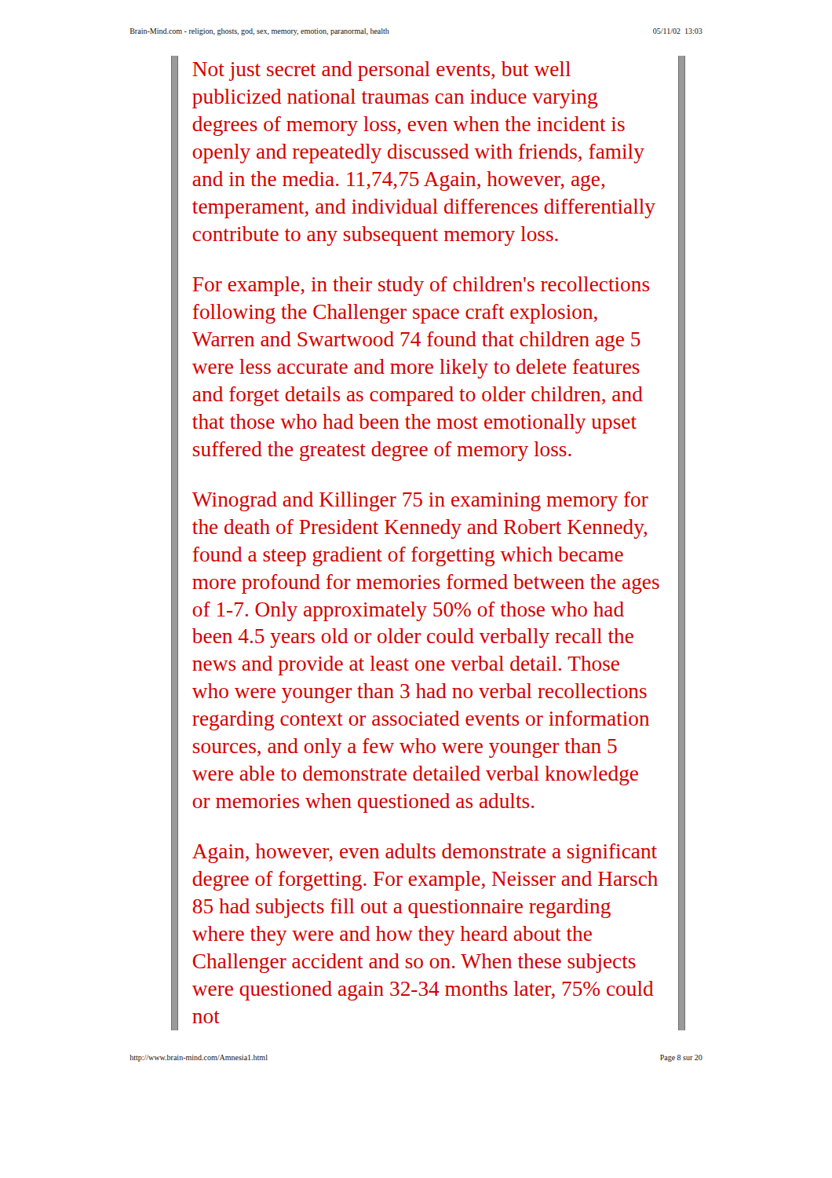Brain-Mind.com - religion, ghosts, god, sex, memory, emotion, paranormal, health
05/11/02 13:03
Not just secret and personal events, but well publicized national traumas can induce varying degrees of memory loss, even when the incident is openly and repeatedly discussed with friends, family and in the media. 11,74,75 Again, however, age, temperament, and individual differences differentially contribute to any subsequent memory loss.
For example, in their study of children's recollections following the Challenger space craft explosion, Warren and Swartwood 74 found that children age 5 were less accurate and more likely to delete features and forget details as compared to older children, and that those who had been the most emotionally upset suffered the greatest degree of memory loss.
Winograd and Killinger 75 in examining memory for the death of President Kennedy and Robert Kennedy, found a steep gradient of forgetting which became more profound for memories formed between the ages of 1-7. Only approximately 50% of those who had been 4.5 years old or older could verbally recall the news and provide at least one verbal detail. Those who were younger than 3 had no verbal recollections regarding context or associated events or information sources, and only a few who were younger than 5 were able to demonstrate detailed verbal knowledge or memories when questioned as adults.
Again, however, even adults demonstrate a significant degree of forgetting. For example, Neisser and Harsch 85 had subjects fill out a questionnaire regarding where they were and how they heard about the Challenger accident and so on. When these subjects were questioned again 32-34 months later, 75% could not
http://www.brain-mind.com/Amnesia1.html
Page 8 sur 20